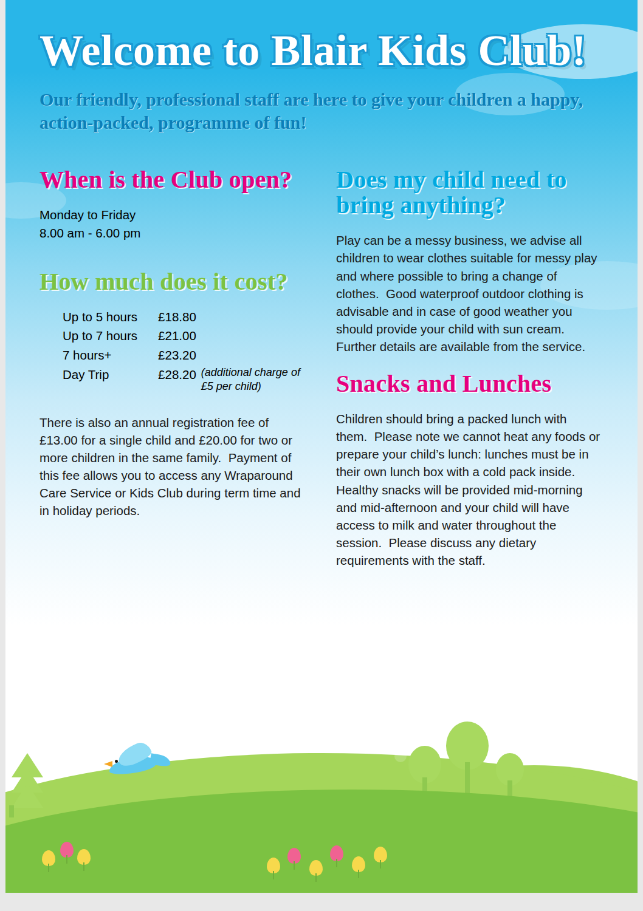Welcome to Blair Kids Club!
Our friendly, professional staff are here to give your children a happy, action-packed, programme of fun!
When is the Club open?
Monday to Friday
8.00 am - 6.00 pm
How much does it cost?
| Up to 5 hours | £18.80 | |
| Up to 7 hours | £21.00 | |
| 7 hours+ | £23.20 | |
| Day Trip | £28.20 | (additional charge of £5 per child) |
There is also an annual registration fee of £13.00 for a single child and £20.00 for two or more children in the same family. Payment of this fee allows you to access any Wraparound Care Service or Kids Club during term time and in holiday periods.
Does my child need to bring anything?
Play can be a messy business, we advise all children to wear clothes suitable for messy play and where possible to bring a change of clothes. Good waterproof outdoor clothing is advisable and in case of good weather you should provide your child with sun cream. Further details are available from the service.
Snacks and Lunches
Children should bring a packed lunch with them. Please note we cannot heat any foods or prepare your child’s lunch: lunches must be in their own lunch box with a cold pack inside. Healthy snacks will be provided mid-morning and mid-afternoon and your child will have access to milk and water throughout the session. Please discuss any dietary requirements with the staff.